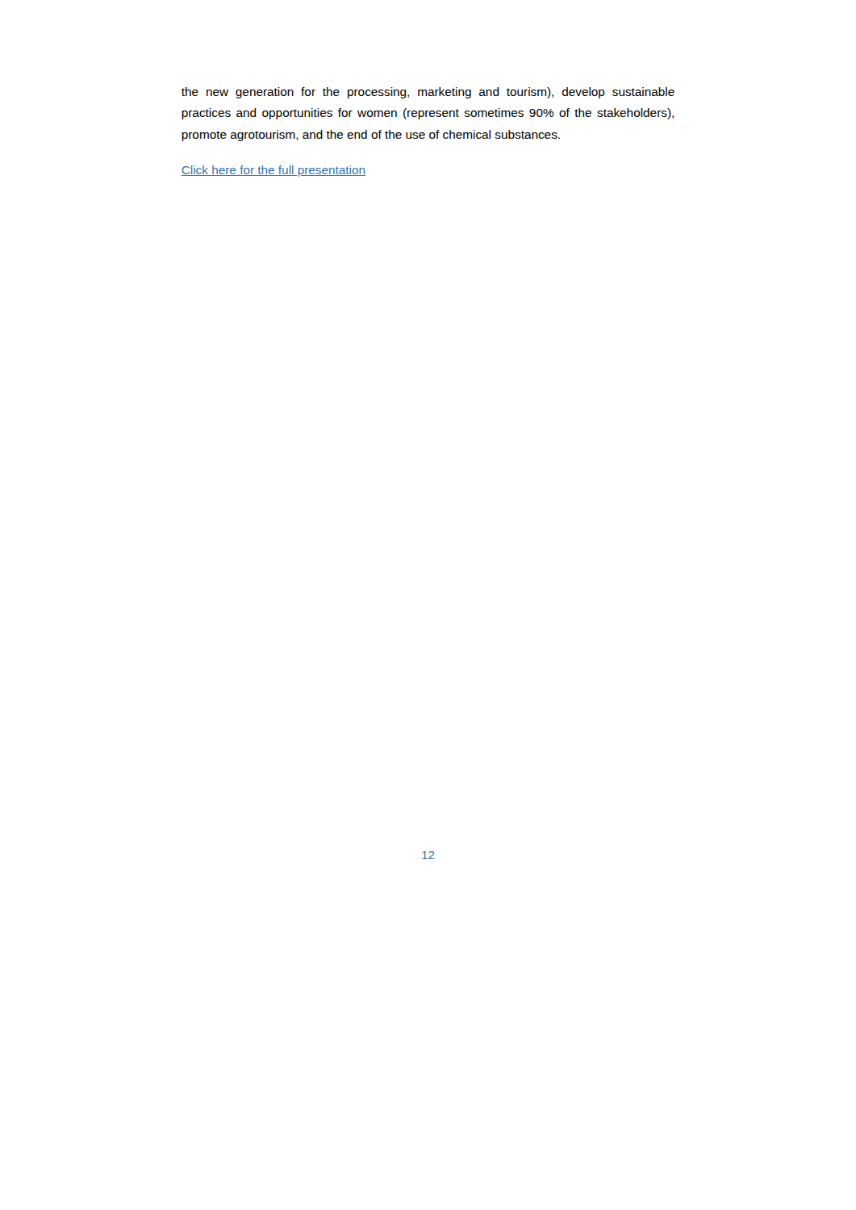the new generation for the processing, marketing and tourism), develop sustainable practices and opportunities for women (represent sometimes 90% of the stakeholders), promote agrotourism, and the end of the use of chemical substances.
Click here for the full presentation
12